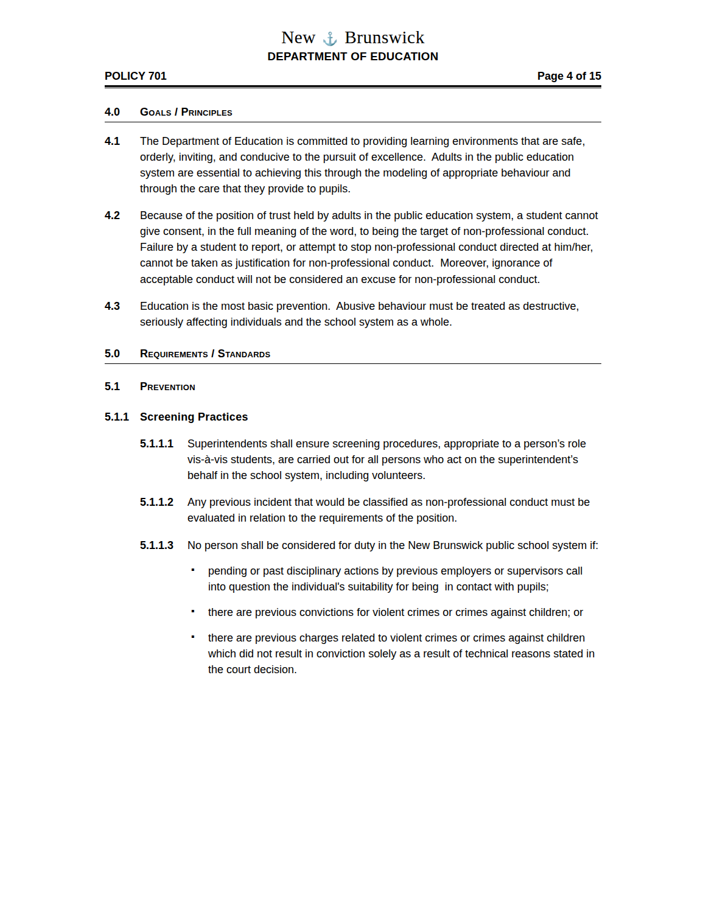New ⚓ Brunswick
DEPARTMENT OF EDUCATION
POLICY 701 Page 4 of 15
4.0 Goals / Principles
4.1 The Department of Education is committed to providing learning environments that are safe, orderly, inviting, and conducive to the pursuit of excellence. Adults in the public education system are essential to achieving this through the modeling of appropriate behaviour and through the care that they provide to pupils.
4.2 Because of the position of trust held by adults in the public education system, a student cannot give consent, in the full meaning of the word, to being the target of non-professional conduct. Failure by a student to report, or attempt to stop non-professional conduct directed at him/her, cannot be taken as justification for non-professional conduct. Moreover, ignorance of acceptable conduct will not be considered an excuse for non-professional conduct.
4.3 Education is the most basic prevention. Abusive behaviour must be treated as destructive, seriously affecting individuals and the school system as a whole.
5.0 Requirements / Standards
5.1 Prevention
5.1.1 Screening Practices
5.1.1.1 Superintendents shall ensure screening procedures, appropriate to a person’s role vis-à-vis students, are carried out for all persons who act on the superintendent’s behalf in the school system, including volunteers.
5.1.1.2 Any previous incident that would be classified as non-professional conduct must be evaluated in relation to the requirements of the position.
5.1.1.3 No person shall be considered for duty in the New Brunswick public school system if:
pending or past disciplinary actions by previous employers or supervisors call into question the individual's suitability for being in contact with pupils;
there are previous convictions for violent crimes or crimes against children; or
there are previous charges related to violent crimes or crimes against children which did not result in conviction solely as a result of technical reasons stated in the court decision.